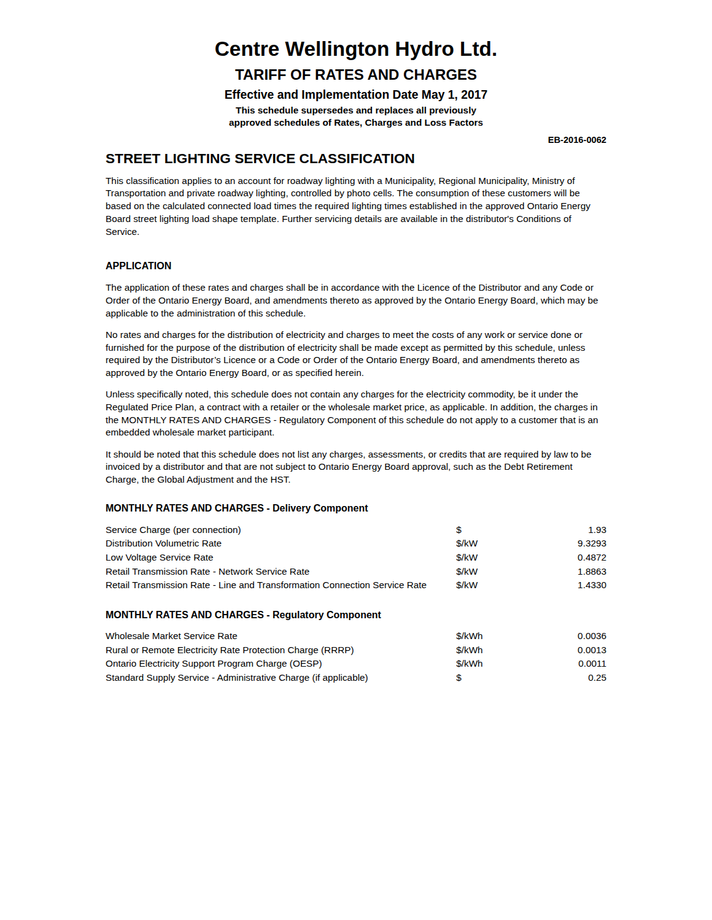Centre Wellington Hydro Ltd.
TARIFF OF RATES AND CHARGES
Effective and Implementation Date May 1, 2017
This schedule supersedes and replaces all previously
approved schedules of Rates, Charges and Loss Factors
EB-2016-0062
STREET LIGHTING SERVICE CLASSIFICATION
This classification applies to an account for roadway lighting with a Municipality, Regional Municipality, Ministry of Transportation and private roadway lighting, controlled by photo cells. The consumption of these customers will be based on the calculated connected load times the required lighting times established in the approved Ontario Energy Board street lighting load shape template. Further servicing details are available in the distributor's Conditions of Service.
APPLICATION
The application of these rates and charges shall be in accordance with the Licence of the Distributor and any Code or Order of the Ontario Energy Board, and amendments thereto as approved by the Ontario Energy Board, which may be applicable to the administration of this schedule.
No rates and charges for the distribution of electricity and charges to meet the costs of any work or service done or furnished for the purpose of the distribution of electricity shall be made except as permitted by this schedule, unless required by the Distributor’s Licence or a Code or Order of the Ontario Energy Board, and amendments thereto as approved by the Ontario Energy Board, or as specified herein.
Unless specifically noted, this schedule does not contain any charges for the electricity commodity, be it under the Regulated Price Plan, a contract with a retailer or the wholesale market price, as applicable. In addition, the charges in the MONTHLY RATES AND CHARGES - Regulatory Component of this schedule do not apply to a customer that is an embedded wholesale market participant.
It should be noted that this schedule does not list any charges, assessments, or credits that are required by law to be invoiced by a distributor and that are not subject to Ontario Energy Board approval, such as the Debt Retirement Charge, the Global Adjustment and the HST.
MONTHLY RATES AND CHARGES - Delivery Component
| Service Charge (per connection) | $ | 1.93 |
| Distribution Volumetric Rate | $/kW | 9.3293 |
| Low Voltage Service Rate | $/kW | 0.4872 |
| Retail Transmission Rate - Network Service Rate | $/kW | 1.8863 |
| Retail Transmission Rate - Line and Transformation Connection Service Rate | $/kW | 1.4330 |
MONTHLY RATES AND CHARGES - Regulatory Component
| Wholesale Market Service Rate | $/kWh | 0.0036 |
| Rural or Remote Electricity Rate Protection Charge (RRRP) | $/kWh | 0.0013 |
| Ontario Electricity Support Program Charge (OESP) | $/kWh | 0.0011 |
| Standard Supply Service - Administrative Charge (if applicable) | $ | 0.25 |